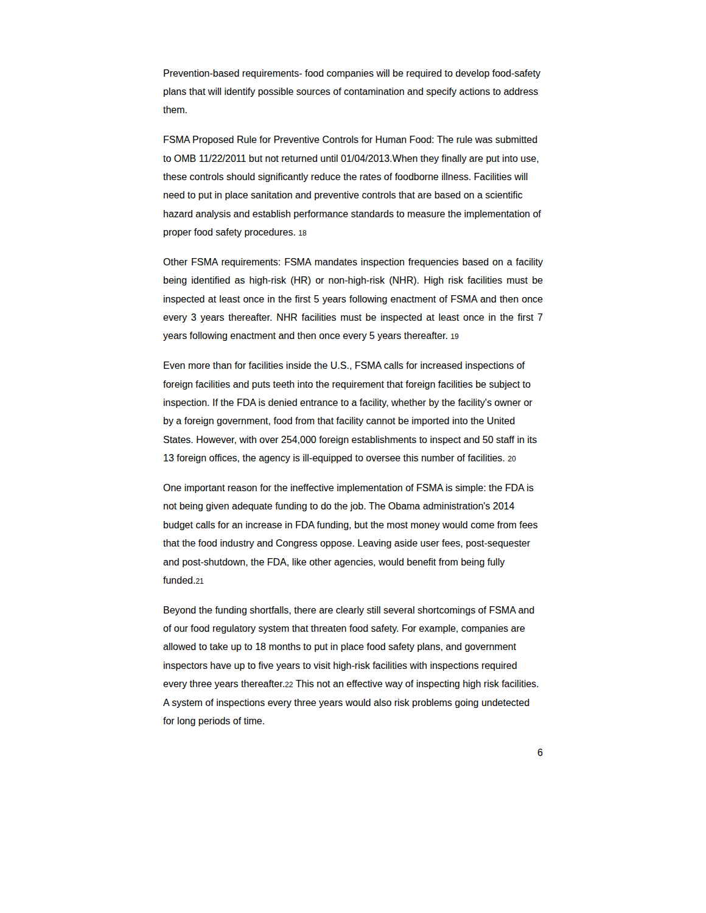Prevention-based requirements- food companies will be required to develop food-safety plans that will identify possible sources of contamination and specify actions to address them.
FSMA Proposed Rule for Preventive Controls for Human Food: The rule was submitted to OMB 11/22/2011 but not returned until 01/04/2013.When they finally are put into use, these controls should significantly reduce the rates of foodborne illness. Facilities will need to put in place sanitation and preventive controls that are based on a scientific hazard analysis and establish performance standards to measure the implementation of proper food safety procedures. 18
Other FSMA requirements: FSMA mandates inspection frequencies based on a facility being identified as high-risk (HR) or non-high-risk (NHR). High risk facilities must be inspected at least once in the first 5 years following enactment of FSMA and then once every 3 years thereafter. NHR facilities must be inspected at least once in the first 7 years following enactment and then once every 5 years thereafter. 19
Even more than for facilities inside the U.S., FSMA calls for increased inspections of foreign facilities and puts teeth into the requirement that foreign facilities be subject to inspection. If the FDA is denied entrance to a facility, whether by the facility's owner or by a foreign government, food from that facility cannot be imported into the United States. However, with over 254,000 foreign establishments to inspect and 50 staff in its 13 foreign offices, the agency is ill-equipped to oversee this number of facilities. 20
One important reason for the ineffective implementation of FSMA is simple: the FDA is not being given adequate funding to do the job. The Obama administration's 2014 budget calls for an increase in FDA funding, but the most money would come from fees that the food industry and Congress oppose. Leaving aside user fees, post-sequester and post-shutdown, the FDA, like other agencies, would benefit from being fully funded.21
Beyond the funding shortfalls, there are clearly still several shortcomings of FSMA and of our food regulatory system that threaten food safety. For example, companies are allowed to take up to 18 months to put in place food safety plans, and government inspectors have up to five years to visit high-risk facilities with inspections required every three years thereafter.22 This not an effective way of inspecting high risk facilities. A system of inspections every three years would also risk problems going undetected for long periods of time.
6